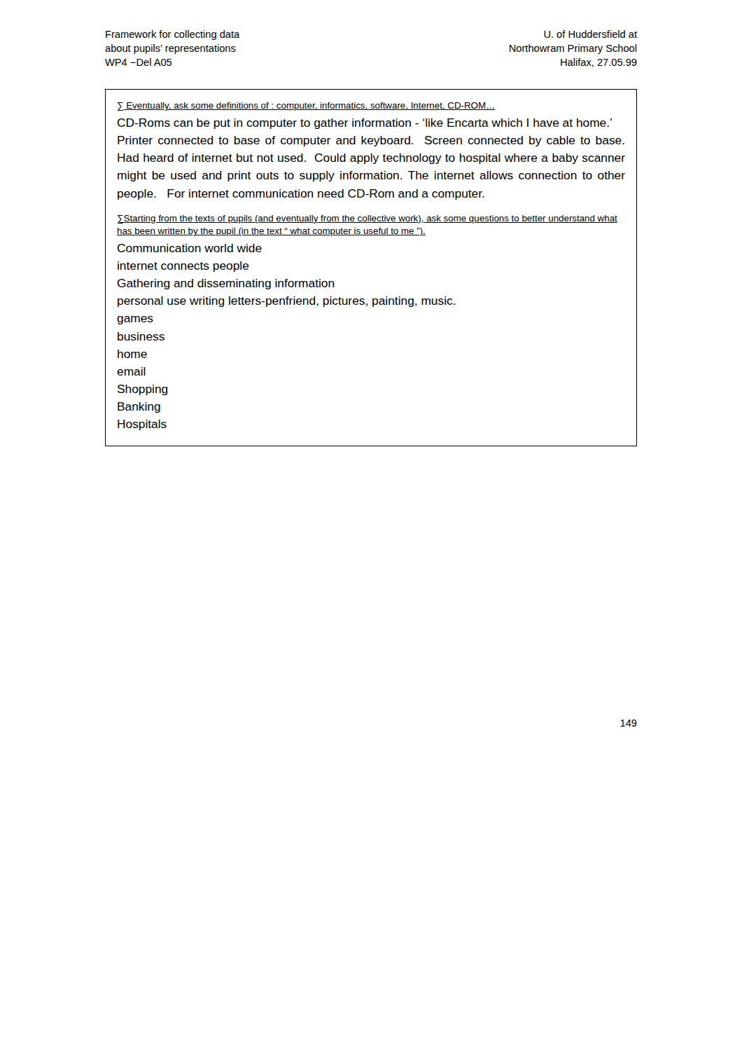Framework for collecting data
about pupils’ representations
WP4 −Del A05
U. of Huddersfield at
Northowram Primary School
Halifax, 27.05.99
∑ Eventually, ask some definitions of : computer, informatics, software, Internet, CD-ROM…
CD-Roms can be put in computer to gather information - ‘like Encarta which I have at home.’
Printer connected to base of computer and keyboard. Screen connected by cable to base. Had heard of internet but not used. Could apply technology to hospital where a baby scanner might be used and print outs to supply information. The internet allows connection to other people. For internet communication need CD-Rom and a computer.
∑Starting from the texts of pupils (and eventually from the collective work), ask some questions to better understand what has been written by the pupil (in the text “ what computer is useful to me ”).
Communication world wide
internet connects people
Gathering and disseminating information
personal use writing letters-penfriend, pictures, painting, music.
games
business
home
email
Shopping
Banking
Hospitals
149